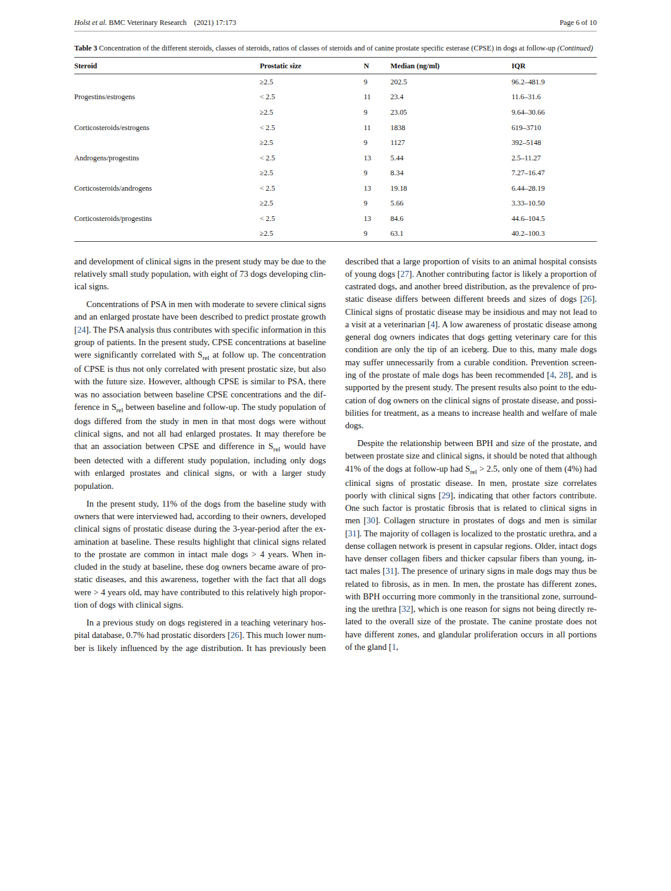Holst et al. BMC Veterinary Research (2021) 17:173
Page 6 of 10
Table 3 Concentration of the different steroids, classes of steroids, ratios of classes of steroids and of canine prostate specific esterase (CPSE) in dogs at follow-up (Continued)
| Steroid | Prostatic size | N | Median (ng/ml) | IQR |
| --- | --- | --- | --- | --- |
| | ≥2.5 | 9 | 202.5 | 96.2–481.9 |
| Progestins/estrogens | < 2.5 | 11 | 23.4 | 11.6–31.6 |
| | ≥2.5 | 9 | 23.05 | 9.64–30.66 |
| Corticosteroids/estrogens | < 2.5 | 11 | 1838 | 619–3710 |
| | ≥2.5 | 9 | 1127 | 392–5148 |
| Androgens/progestins | < 2.5 | 13 | 5.44 | 2.5–11.27 |
| | ≥2.5 | 9 | 8.34 | 7.27–16.47 |
| Corticosteroids/androgens | < 2.5 | 13 | 19.18 | 6.44–28.19 |
| | ≥2.5 | 9 | 5.66 | 3.33–10.50 |
| Corticosteroids/progestins | < 2.5 | 13 | 84.6 | 44.6–104.5 |
| | ≥2.5 | 9 | 63.1 | 40.2–100.3 |
and development of clinical signs in the present study may be due to the relatively small study population, with eight of 73 dogs developing clinical signs.
Concentrations of PSA in men with moderate to severe clinical signs and an enlarged prostate have been described to predict prostate growth [24]. The PSA analysis thus contributes with specific information in this group of patients. In the present study, CPSE concentrations at baseline were significantly correlated with Srel at follow up. The concentration of CPSE is thus not only correlated with present prostatic size, but also with the future size. However, although CPSE is similar to PSA, there was no association between baseline CPSE concentrations and the difference in Srel between baseline and follow-up. The study population of dogs differed from the study in men in that most dogs were without clinical signs, and not all had enlarged prostates. It may therefore be that an association between CPSE and difference in Srel would have been detected with a different study population, including only dogs with enlarged prostates and clinical signs, or with a larger study population.
In the present study, 11% of the dogs from the baseline study with owners that were interviewed had, according to their owners, developed clinical signs of prostatic disease during the 3-year-period after the examination at baseline. These results highlight that clinical signs related to the prostate are common in intact male dogs > 4 years. When included in the study at baseline, these dog owners became aware of prostatic diseases, and this awareness, together with the fact that all dogs were > 4 years old, may have contributed to this relatively high proportion of dogs with clinical signs.
In a previous study on dogs registered in a teaching veterinary hospital database, 0.7% had prostatic disorders [26]. This much lower number is likely influenced by the age distribution. It has previously been described that a large proportion of visits to an animal hospital consists of young dogs [27]. Another contributing factor is likely a proportion of castrated dogs, and another breed distribution, as the prevalence of prostatic disease differs between different breeds and sizes of dogs [26]. Clinical signs of prostatic disease may be insidious and may not lead to a visit at a veterinarian [4]. A low awareness of prostatic disease among general dog owners indicates that dogs getting veterinary care for this condition are only the tip of an iceberg. Due to this, many male dogs may suffer unnecessarily from a curable condition. Prevention screening of the prostate of male dogs has been recommended [4, 28], and is supported by the present study. The present results also point to the education of dog owners on the clinical signs of prostate disease, and possibilities for treatment, as a means to increase health and welfare of male dogs.
Despite the relationship between BPH and size of the prostate, and between prostate size and clinical signs, it should be noted that although 41% of the dogs at follow-up had Srel > 2.5, only one of them (4%) had clinical signs of prostatic disease. In men, prostate size correlates poorly with clinical signs [29], indicating that other factors contribute. One such factor is prostatic fibrosis that is related to clinical signs in men [30]. Collagen structure in prostates of dogs and men is similar [31]. The majority of collagen is localized to the prostatic urethra, and a dense collagen network is present in capsular regions. Older, intact dogs have denser collagen fibers and thicker capsular fibers than young, intact males [31]. The presence of urinary signs in male dogs may thus be related to fibrosis, as in men. In men, the prostate has different zones, with BPH occurring more commonly in the transitional zone, surrounding the urethra [32], which is one reason for signs not being directly related to the overall size of the prostate. The canine prostate does not have different zones, and glandular proliferation occurs in all portions of the gland [1,